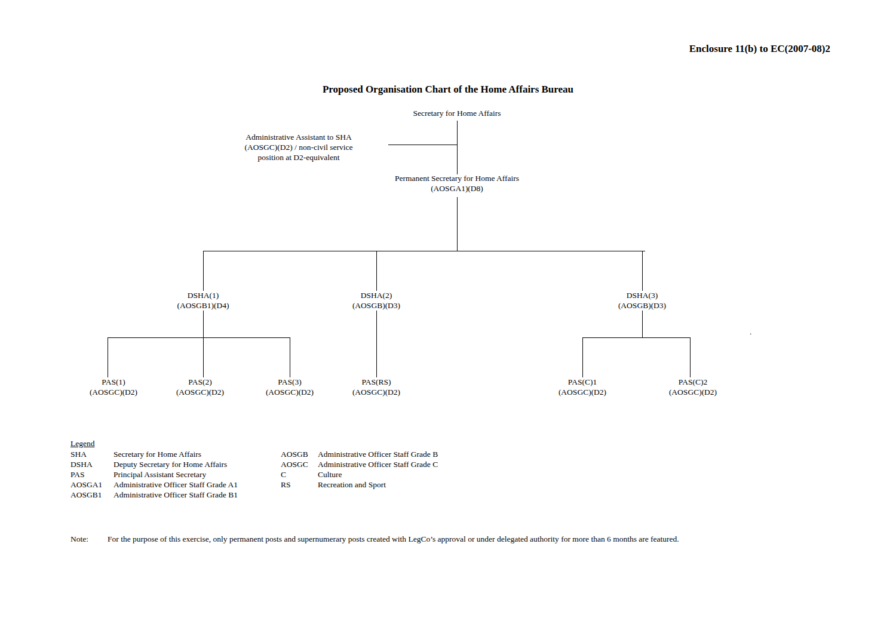Enclosure 11(b) to EC(2007-08)2
Proposed Organisation Chart of the Home Affairs Bureau
Secretary for Home Affairs
Administrative Assistant to SHA
(AOSGC)(D2) / non-civil service
position at D2-equivalent
Permanent Secretary for Home Affairs
(AOSGA1)(D8)
DSHA(1)
(AOSGB1)(D4)
DSHA(2)
(AOSGB)(D3)
DSHA(3)
(AOSGB)(D3)
PAS(1)
(AOSGC)(D2)
PAS(2)
(AOSGC)(D2)
PAS(3)
(AOSGC)(D2)
PAS(RS)
(AOSGC)(D2)
PAS(C)1
(AOSGC)(D2)
PAS(C)2
(AOSGC)(D2)
.
Legend
| SHA | Secretary for Home Affairs | AOSGB | Administrative Officer Staff Grade B |
| DSHA | Deputy Secretary for Home Affairs | AOSGC | Administrative Officer Staff Grade C |
| PAS | Principal Assistant Secretary | C | Culture |
| AOSGA1 | Administrative Officer Staff Grade A1 | RS | Recreation and Sport |
| AOSGB1 | Administrative Officer Staff Grade B1 | | |
Note: For the purpose of this exercise, only permanent posts and supernumerary posts created with LegCo’s approval or under delegated authority for more than 6 months are featured.